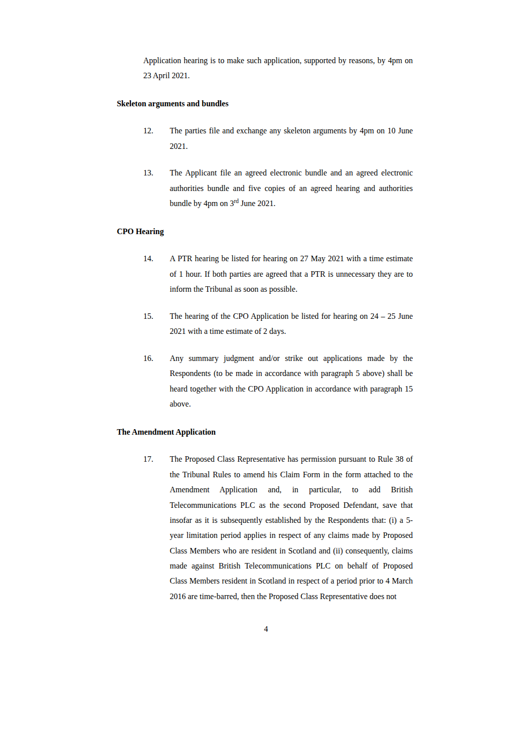Application hearing is to make such application, supported by reasons, by 4pm on 23 April 2021.
Skeleton arguments and bundles
12. The parties file and exchange any skeleton arguments by 4pm on 10 June 2021.
13. The Applicant file an agreed electronic bundle and an agreed electronic authorities bundle and five copies of an agreed hearing and authorities bundle by 4pm on 3rd June 2021.
CPO Hearing
14. A PTR hearing be listed for hearing on 27 May 2021 with a time estimate of 1 hour. If both parties are agreed that a PTR is unnecessary they are to inform the Tribunal as soon as possible.
15. The hearing of the CPO Application be listed for hearing on 24 – 25 June 2021 with a time estimate of 2 days.
16. Any summary judgment and/or strike out applications made by the Respondents (to be made in accordance with paragraph 5 above) shall be heard together with the CPO Application in accordance with paragraph 15 above.
The Amendment Application
17. The Proposed Class Representative has permission pursuant to Rule 38 of the Tribunal Rules to amend his Claim Form in the form attached to the Amendment Application and, in particular, to add British Telecommunications PLC as the second Proposed Defendant, save that insofar as it is subsequently established by the Respondents that: (i) a 5-year limitation period applies in respect of any claims made by Proposed Class Members who are resident in Scotland and (ii) consequently, claims made against British Telecommunications PLC on behalf of Proposed Class Members resident in Scotland in respect of a period prior to 4 March 2016 are time-barred, then the Proposed Class Representative does not
4